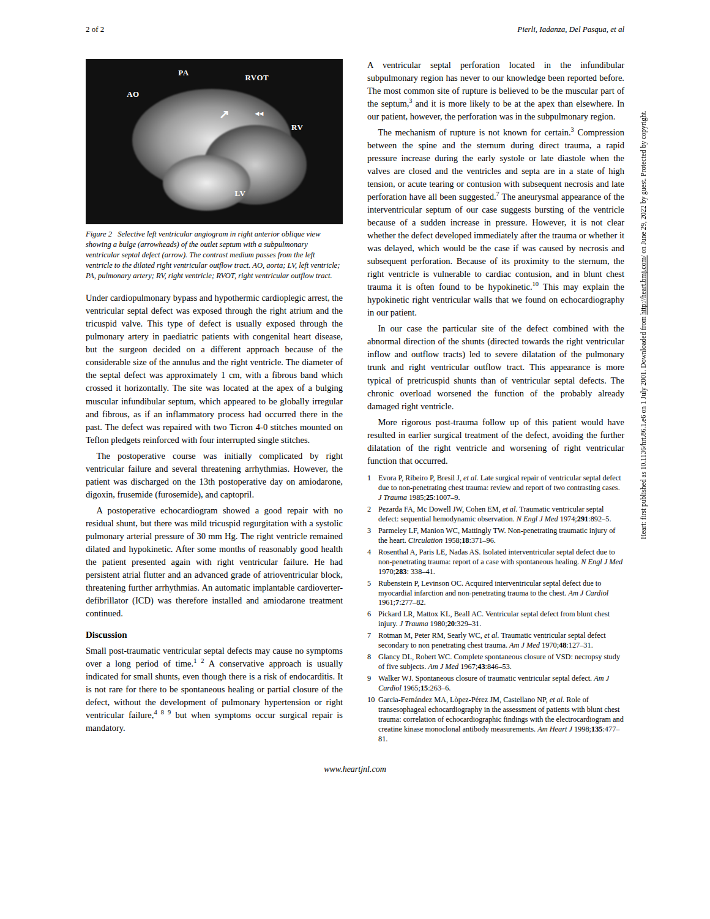2 of 2
Pierli, Iadanza, Del Pasqua, et al
Heart: first published as 10.1136/hrt.86.1.e6 on 1 July 2001. Downloaded from http://heart.bmj.com/ on June 29, 2022 by guest. Protected by copyright.
PA
RVOT
AO
RV
LV
↗
◂◂
Figure 2 Selective left ventricular angiogram in right anterior oblique view showing a bulge (arrowheads) of the outlet septum with a subpulmonary ventricular septal defect (arrow). The contrast medium passes from the left ventricle to the dilated right ventricular outflow tract. AO, aorta; LV, left ventricle; PA, pulmonary artery; RV, right ventricle; RVOT, right ventricular outflow tract.
Under cardiopulmonary bypass and hypothermic cardioplegic arrest, the ventricular septal defect was exposed through the right atrium and the tricuspid valve. This type of defect is usually exposed through the pulmonary artery in paediatric patients with congenital heart disease, but the surgeon decided on a different approach because of the considerable size of the annulus and the right ventricle. The diameter of the septal defect was approximately 1 cm, with a fibrous band which crossed it horizontally. The site was located at the apex of a bulging muscular infundibular septum, which appeared to be globally irregular and fibrous, as if an inflammatory process had occurred there in the past. The defect was repaired with two Ticron 4-0 stitches mounted on Teflon pledgets reinforced with four interrupted single stitches.
The postoperative course was initially complicated by right ventricular failure and several threatening arrhythmias. However, the patient was discharged on the 13th postoperative day on amiodarone, digoxin, frusemide (furosemide), and captopril.
A postoperative echocardiogram showed a good repair with no residual shunt, but there was mild tricuspid regurgitation with a systolic pulmonary arterial pressure of 30 mm Hg. The right ventricle remained dilated and hypokinetic. After some months of reasonably good health the patient presented again with right ventricular failure. He had persistent atrial flutter and an advanced grade of atrioventricular block, threatening further arrhythmias. An automatic implantable cardioverter-defibrillator (ICD) was therefore installed and amiodarone treatment continued.
Discussion
Small post-traumatic ventricular septal defects may cause no symptoms over a long period of time.1 2 A conservative approach is usually indicated for small shunts, even though there is a risk of endocarditis. It is not rare for there to be spontaneous healing or partial closure of the defect, without the development of pulmonary hypertension or right ventricular failure,4 8 9 but when symptoms occur surgical repair is mandatory.
A ventricular septal perforation located in the infundibular subpulmonary region has never to our knowledge been reported before. The most common site of rupture is believed to be the muscular part of the septum,3 and it is more likely to be at the apex than elsewhere. In our patient, however, the perforation was in the subpulmonary region.
The mechanism of rupture is not known for certain.3 Compression between the spine and the sternum during direct trauma, a rapid pressure increase during the early systole or late diastole when the valves are closed and the ventricles and septa are in a state of high tension, or acute tearing or contusion with subsequent necrosis and late perforation have all been suggested.7 The aneurysmal appearance of the interventricular septum of our case suggests bursting of the ventricle because of a sudden increase in pressure. However, it is not clear whether the defect developed immediately after the trauma or whether it was delayed, which would be the case if was caused by necrosis and subsequent perforation. Because of its proximity to the sternum, the right ventricle is vulnerable to cardiac contusion, and in blunt chest trauma it is often found to be hypokinetic.10 This may explain the hypokinetic right ventricular walls that we found on echocardiography in our patient.
In our case the particular site of the defect combined with the abnormal direction of the shunts (directed towards the right ventricular inflow and outflow tracts) led to severe dilatation of the pulmonary trunk and right ventricular outflow tract. This appearance is more typical of pretricuspid shunts than of ventricular septal defects. The chronic overload worsened the function of the probably already damaged right ventricle.
More rigorous post-trauma follow up of this patient would have resulted in earlier surgical treatment of the defect, avoiding the further dilatation of the right ventricle and worsening of right ventricular function that occurred.
Evora P, Ribeiro P, Bresil J, et al. Late surgical repair of ventricular septal defect due to non-penetrating chest trauma: review and report of two contrasting cases. J Trauma 1985;25:1007–9.
Pezarda FA, Mc Dowell JW, Cohen EM, et al. Traumatic ventricular septal defect: sequential hemodynamic observation. N Engl J Med 1974;291:892–5.
Parmeley LF, Manion WC, Mattingly TW. Non-penetrating traumatic injury of the heart. Circulation 1958;18:371–96.
Rosenthal A, Paris LE, Nadas AS. Isolated interventricular septal defect due to non-penetrating trauma: report of a case with spontaneous healing. N Engl J Med 1970;283: 338–41.
Rubenstein P, Levinson OC. Acquired interventricular septal defect due to myocardial infarction and non-penetrating trauma to the chest. Am J Cardiol 1961;7:277–82.
Pickard LR, Mattox KL, Beall AC. Ventricular septal defect from blunt chest injury. J Trauma 1980;20:329–31.
Rotman M, Peter RM, Searly WC, et al. Traumatic ventricular septal defect secondary to non penetrating chest trauma. Am J Med 1970;48:127–31.
Glancy DL, Robert WC. Complete spontaneous closure of VSD: necropsy study of five subjects. Am J Med 1967;43:846–53.
Walker WJ. Spontaneous closure of traumatic ventricular septal defect. Am J Cardiol 1965;15:263–6.
Garcia-Fernández MA, Lòpez-Pérez JM, Castellano NP, et al. Role of transesophageal echocardiography in the assessment of patients with blunt chest trauma: correlation of echocardiographic findings with the electrocardiogram and creatine kinase monoclonal antibody measurements. Am Heart J 1998;135:477–81.
www.heartjnl.com